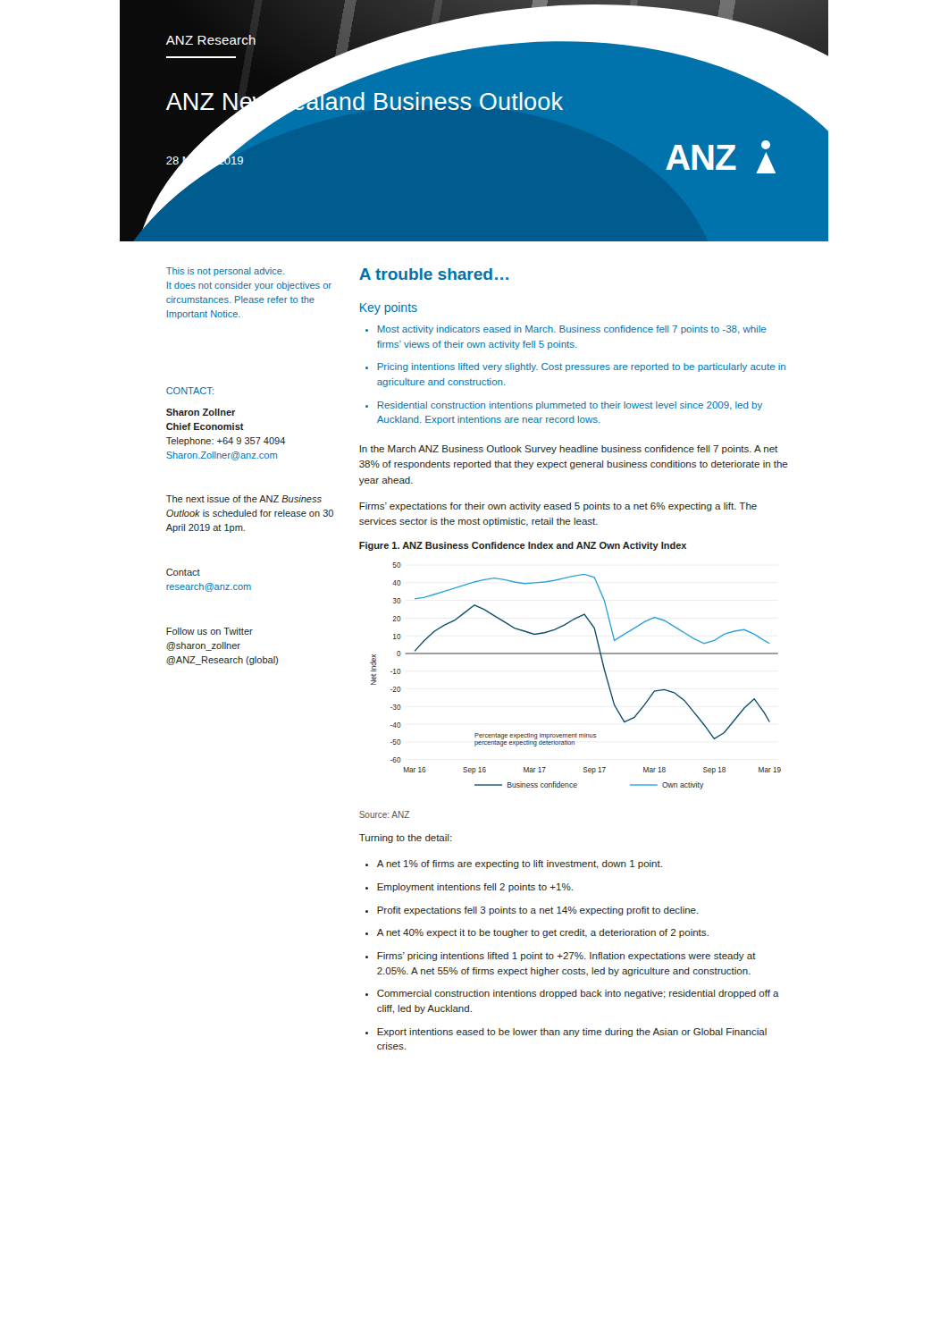ANZ Research
ANZ New Zealand Business Outlook
28 March 2019
ANZ
This is not personal advice.
It does not consider your objectives or circumstances. Please refer to the Important Notice.
CONTACT:
Sharon Zollner
Chief Economist
Telephone: +64 9 357 4094
Sharon.Zollner@anz.com
The next issue of the ANZ Business Outlook is scheduled for release on 30 April 2019 at 1pm.
Contact
research@anz.com
Follow us on Twitter
@sharon_zollner
@ANZ_Research (global)
A trouble shared…
Key points
Most activity indicators eased in March. Business confidence fell 7 points to -38, while firms’ views of their own activity fell 5 points.
Pricing intentions lifted very slightly. Cost pressures are reported to be particularly acute in agriculture and construction.
Residential construction intentions plummeted to their lowest level since 2009, led by Auckland. Export intentions are near record lows.
In the March ANZ Business Outlook Survey headline business confidence fell 7 points. A net 38% of respondents reported that they expect general business conditions to deteriorate in the year ahead.
Firms’ expectations for their own activity eased 5 points to a net 6% expecting a lift. The services sector is the most optimistic, retail the least.
Figure 1. ANZ Business Confidence Index and ANZ Own Activity Index
50 40 30 20 10 0 -10 -20 -30 -40 -50 -60 Net Index Mar 16 Sep 16 Mar 17 Sep 17 Mar 18 Sep 18 Mar 19 Percentage expecting improvement minus percentage expecting deterioration Business confidence Own activity
Source: ANZ
Turning to the detail:
A net 1% of firms are expecting to lift investment, down 1 point.
Employment intentions fell 2 points to +1%.
Profit expectations fell 3 points to a net 14% expecting profit to decline.
A net 40% expect it to be tougher to get credit, a deterioration of 2 points.
Firms’ pricing intentions lifted 1 point to +27%. Inflation expectations were steady at 2.05%. A net 55% of firms expect higher costs, led by agriculture and construction.
Commercial construction intentions dropped back into negative; residential dropped off a cliff, led by Auckland.
Export intentions eased to be lower than any time during the Asian or Global Financial crises.